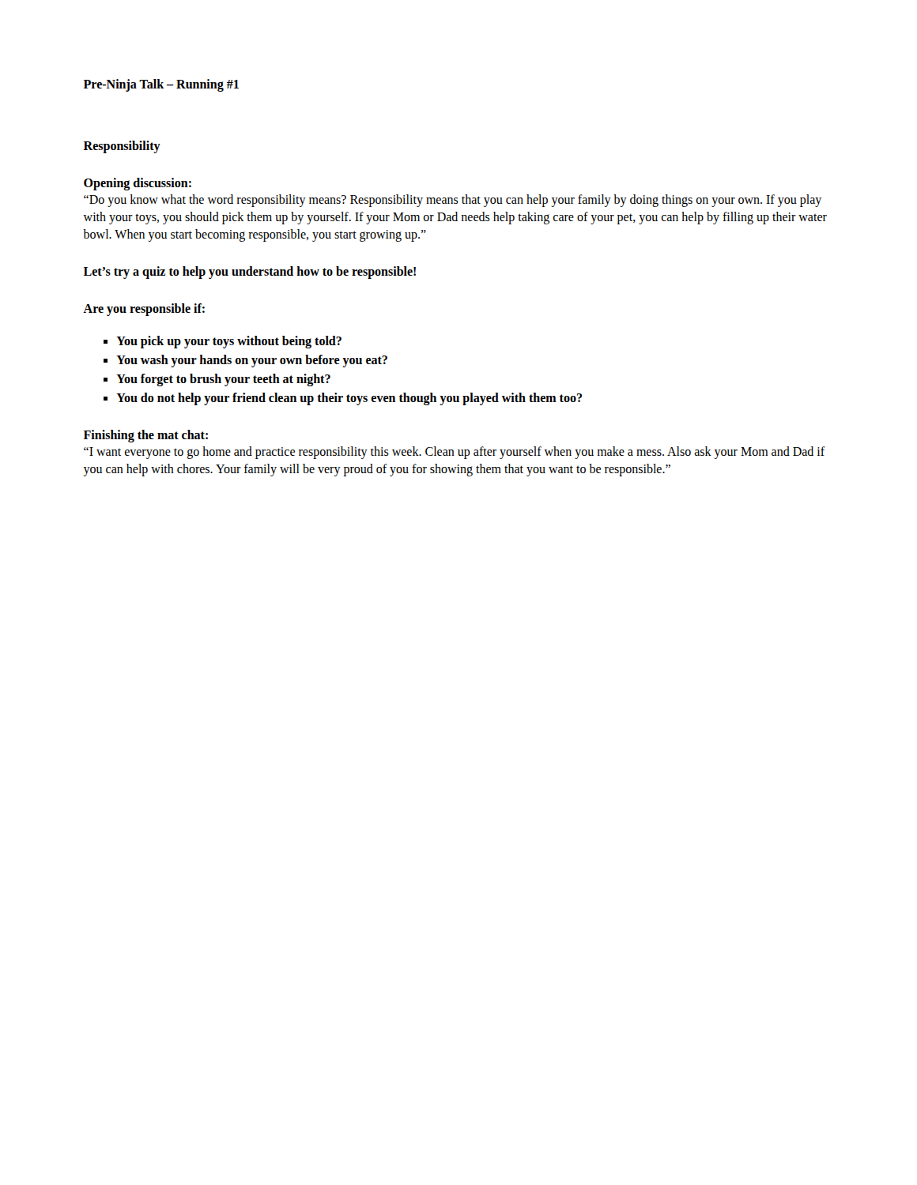Pre-Ninja Talk – Running #1
Responsibility
Opening discussion:
“Do you know what the word responsibility means? Responsibility means that you can help your family by doing things on your own. If you play with your toys, you should pick them up by yourself. If your Mom or Dad needs help taking care of your pet, you can help by filling up their water bowl. When you start becoming responsible, you start growing up.”
Let’s try a quiz to help you understand how to be responsible!
Are you responsible if:
You pick up your toys without being told?
You wash your hands on your own before you eat?
You forget to brush your teeth at night?
You do not help your friend clean up their toys even though you played with them too?
Finishing the mat chat:
“I want everyone to go home and practice responsibility this week. Clean up after yourself when you make a mess. Also ask your Mom and Dad if you can help with chores. Your family will be very proud of you for showing them that you want to be responsible.”